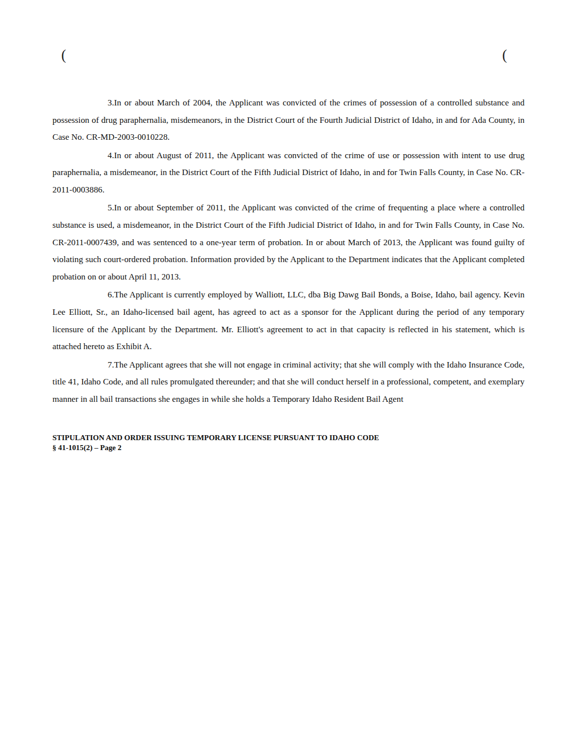( (
3. In or about March of 2004, the Applicant was convicted of the crimes of possession of a controlled substance and possession of drug paraphernalia, misdemeanors, in the District Court of the Fourth Judicial District of Idaho, in and for Ada County, in Case No. CR-MD-2003-0010228.
4. In or about August of 2011, the Applicant was convicted of the crime of use or possession with intent to use drug paraphernalia, a misdemeanor, in the District Court of the Fifth Judicial District of Idaho, in and for Twin Falls County, in Case No. CR-2011-0003886.
5. In or about September of 2011, the Applicant was convicted of the crime of frequenting a place where a controlled substance is used, a misdemeanor, in the District Court of the Fifth Judicial District of Idaho, in and for Twin Falls County, in Case No. CR-2011-0007439, and was sentenced to a one-year term of probation. In or about March of 2013, the Applicant was found guilty of violating such court-ordered probation. Information provided by the Applicant to the Department indicates that the Applicant completed probation on or about April 11, 2013.
6. The Applicant is currently employed by Walliott, LLC, dba Big Dawg Bail Bonds, a Boise, Idaho, bail agency. Kevin Lee Elliott, Sr., an Idaho-licensed bail agent, has agreed to act as a sponsor for the Applicant during the period of any temporary licensure of the Applicant by the Department. Mr. Elliott's agreement to act in that capacity is reflected in his statement, which is attached hereto as Exhibit A.
7. The Applicant agrees that she will not engage in criminal activity; that she will comply with the Idaho Insurance Code, title 41, Idaho Code, and all rules promulgated thereunder; and that she will conduct herself in a professional, competent, and exemplary manner in all bail transactions she engages in while she holds a Temporary Idaho Resident Bail Agent
STIPULATION AND ORDER ISSUING TEMPORARY LICENSE PURSUANT TO IDAHO CODE
§ 41-1015(2) – Page 2